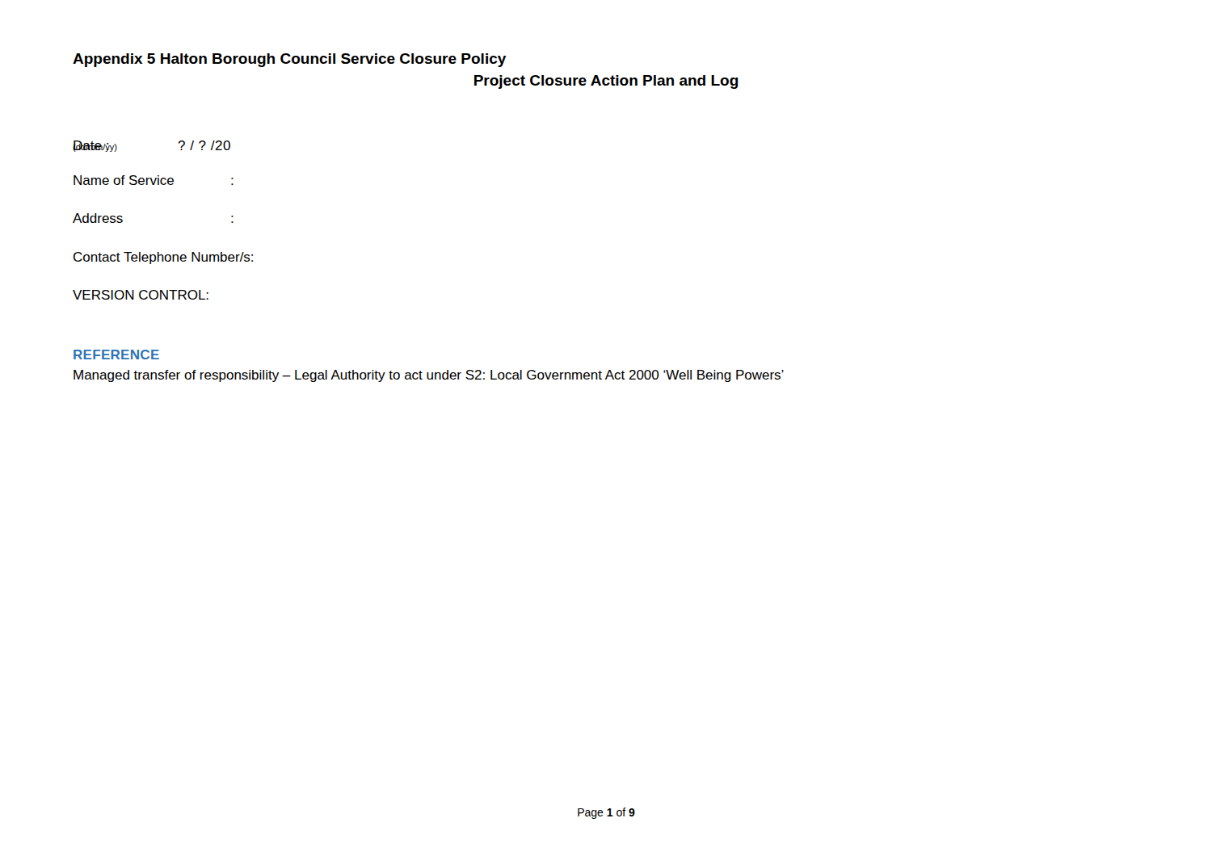Appendix 5 Halton Borough Council Service Closure Policy
Project Closure Action Plan and Log
Date :? / ? /20 (dd/mm/yy)
Name of Service:
Address:
Contact Telephone Number/s:
VERSION CONTROL:
REFERENCE
Managed transfer of responsibility – Legal Authority to act under S2: Local Government Act 2000 ‘Well Being Powers’
Page 1 of 9